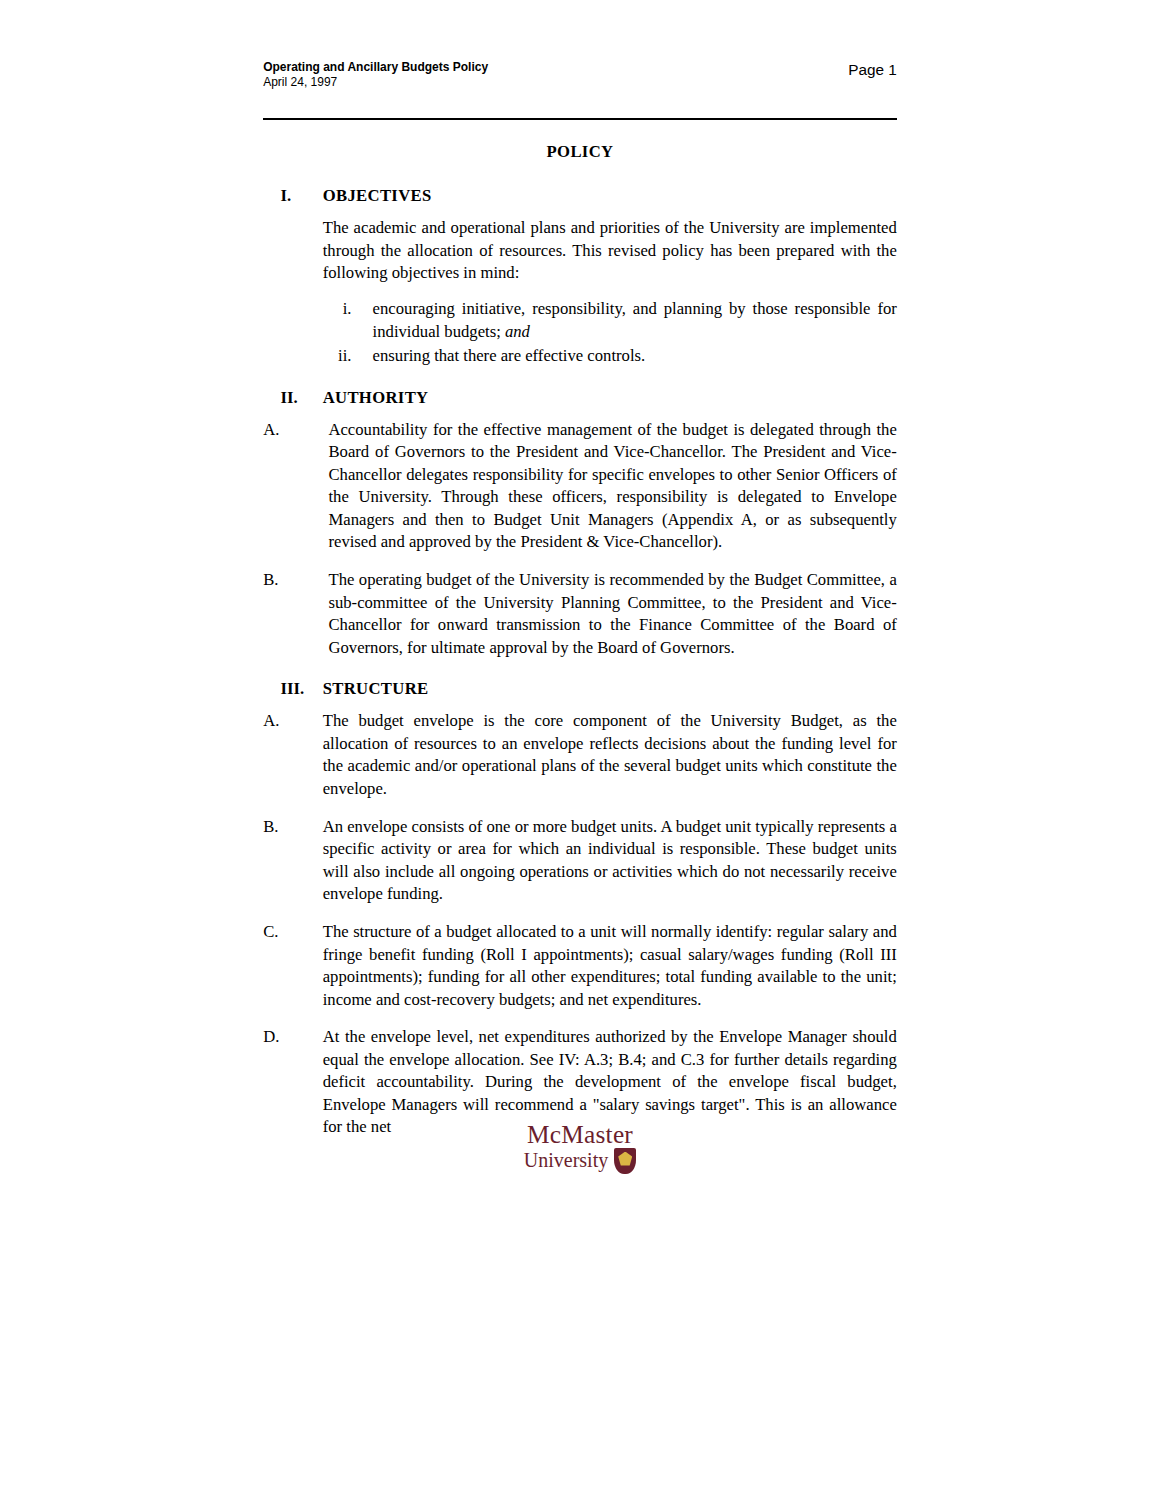Operating and Ancillary Budgets Policy
April 24, 1997
Page 1
POLICY
I. OBJECTIVES
The academic and operational plans and priorities of the University are implemented through the allocation of resources. This revised policy has been prepared with the following objectives in mind:
i. encouraging initiative, responsibility, and planning by those responsible for individual budgets; and
ii. ensuring that there are effective controls.
II. AUTHORITY
A. Accountability for the effective management of the budget is delegated through the Board of Governors to the President and Vice-Chancellor. The President and Vice-Chancellor delegates responsibility for specific envelopes to other Senior Officers of the University. Through these officers, responsibility is delegated to Envelope Managers and then to Budget Unit Managers (Appendix A, or as subsequently revised and approved by the President & Vice-Chancellor).
B. The operating budget of the University is recommended by the Budget Committee, a sub-committee of the University Planning Committee, to the President and Vice-Chancellor for onward transmission to the Finance Committee of the Board of Governors, for ultimate approval by the Board of Governors.
III. STRUCTURE
A. The budget envelope is the core component of the University Budget, as the allocation of resources to an envelope reflects decisions about the funding level for the academic and/or operational plans of the several budget units which constitute the envelope.
B. An envelope consists of one or more budget units. A budget unit typically represents a specific activity or area for which an individual is responsible. These budget units will also include all ongoing operations or activities which do not necessarily receive envelope funding.
C. The structure of a budget allocated to a unit will normally identify: regular salary and fringe benefit funding (Roll I appointments); casual salary/wages funding (Roll III appointments); funding for all other expenditures; total funding available to the unit; income and cost-recovery budgets; and net expenditures.
D. At the envelope level, net expenditures authorized by the Envelope Manager should equal the envelope allocation. See IV: A.3; B.4; and C.3 for further details regarding deficit accountability. During the development of the envelope fiscal budget, Envelope Managers will recommend a "salary savings target". This is an allowance for the net
McMaster
University